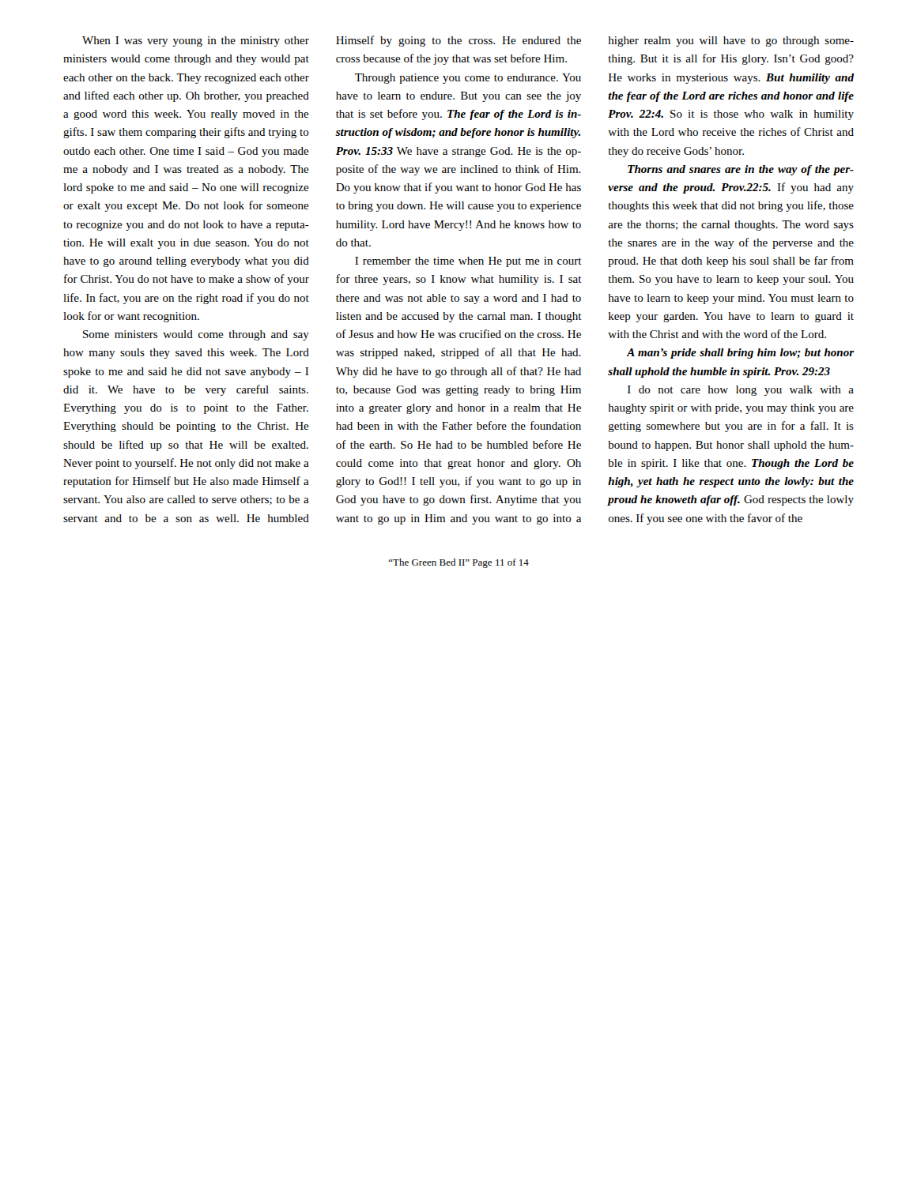When I was very young in the ministry other ministers would come through and they would pat each other on the back. They recognized each other and lifted each other up. Oh brother, you preached a good word this week. You really moved in the gifts. I saw them comparing their gifts and trying to outdo each other. One time I said – God you made me a nobody and I was treated as a nobody. The lord spoke to me and said – No one will recognize or exalt you except Me. Do not look for someone to recognize you and do not look to have a reputation. He will exalt you in due season. You do not have to go around telling everybody what you did for Christ. You do not have to make a show of your life. In fact, you are on the right road if you do not look for or want recognition.
Some ministers would come through and say how many souls they saved this week. The Lord spoke to me and said he did not save anybody – I did it. We have to be very careful saints. Everything you do is to point to the Father. Everything should be pointing to the Christ. He should be lifted up so that He will be exalted. Never point to yourself. He not only did not make a reputation for Himself but He also made Himself a servant. You also are called to serve others; to be a servant and to be a son as well. He humbled Himself by going to the cross. He endured the cross because of the joy that was set before Him.
Through patience you come to endurance. You have to learn to endure. But you can see the joy that is set before you. The fear of the Lord is instruction of wisdom; and before honor is humility. Prov. 15:33 We have a strange God. He is the opposite of the way we are inclined to think of Him. Do you know that if you want to honor God He has to bring you down. He will cause you to experience humility. Lord have Mercy!! And he knows how to do that.
I remember the time when He put me in court for three years, so I know what humility is. I sat there and was not able to say a word and I had to listen and be accused by the carnal man. I thought of Jesus and how He was crucified on the cross. He was stripped naked, stripped of all that He had. Why did he have to go through all of that? He had to, because God was getting ready to bring Him into a greater glory and honor in a realm that He had been in with the Father before the foundation of the earth. So He had to be humbled before He could come into that great honor and glory. Oh glory to God!! I tell you, if you want to go up in God you have to go down first. Anytime that you want to go up in Him and you want to go into a higher realm you will have to go through something. But it is all for His glory. Isn’t God good? He works in mysterious ways. But humility and the fear of the Lord are riches and honor and life Prov. 22:4. So it is those who walk in humility with the Lord who receive the riches of Christ and they do receive Gods’ honor.
Thorns and snares are in the way of the perverse and the proud. Prov.22:5. If you had any thoughts this week that did not bring you life, those are the thorns; the carnal thoughts. The word says the snares are in the way of the perverse and the proud. He that doth keep his soul shall be far from them. So you have to learn to keep your soul. You have to learn to keep your mind. You must learn to keep your garden. You have to learn to guard it with the Christ and with the word of the Lord.
A man’s pride shall bring him low; but honor shall uphold the humble in spirit. Prov. 29:23
I do not care how long you walk with a haughty spirit or with pride, you may think you are getting somewhere but you are in for a fall. It is bound to happen. But honor shall uphold the humble in spirit. I like that one. Though the Lord be high, yet hath he respect unto the lowly: but the proud he knoweth afar off. God respects the lowly ones. If you see one with the favor of the
“The Green Bed II” Page 11 of 14